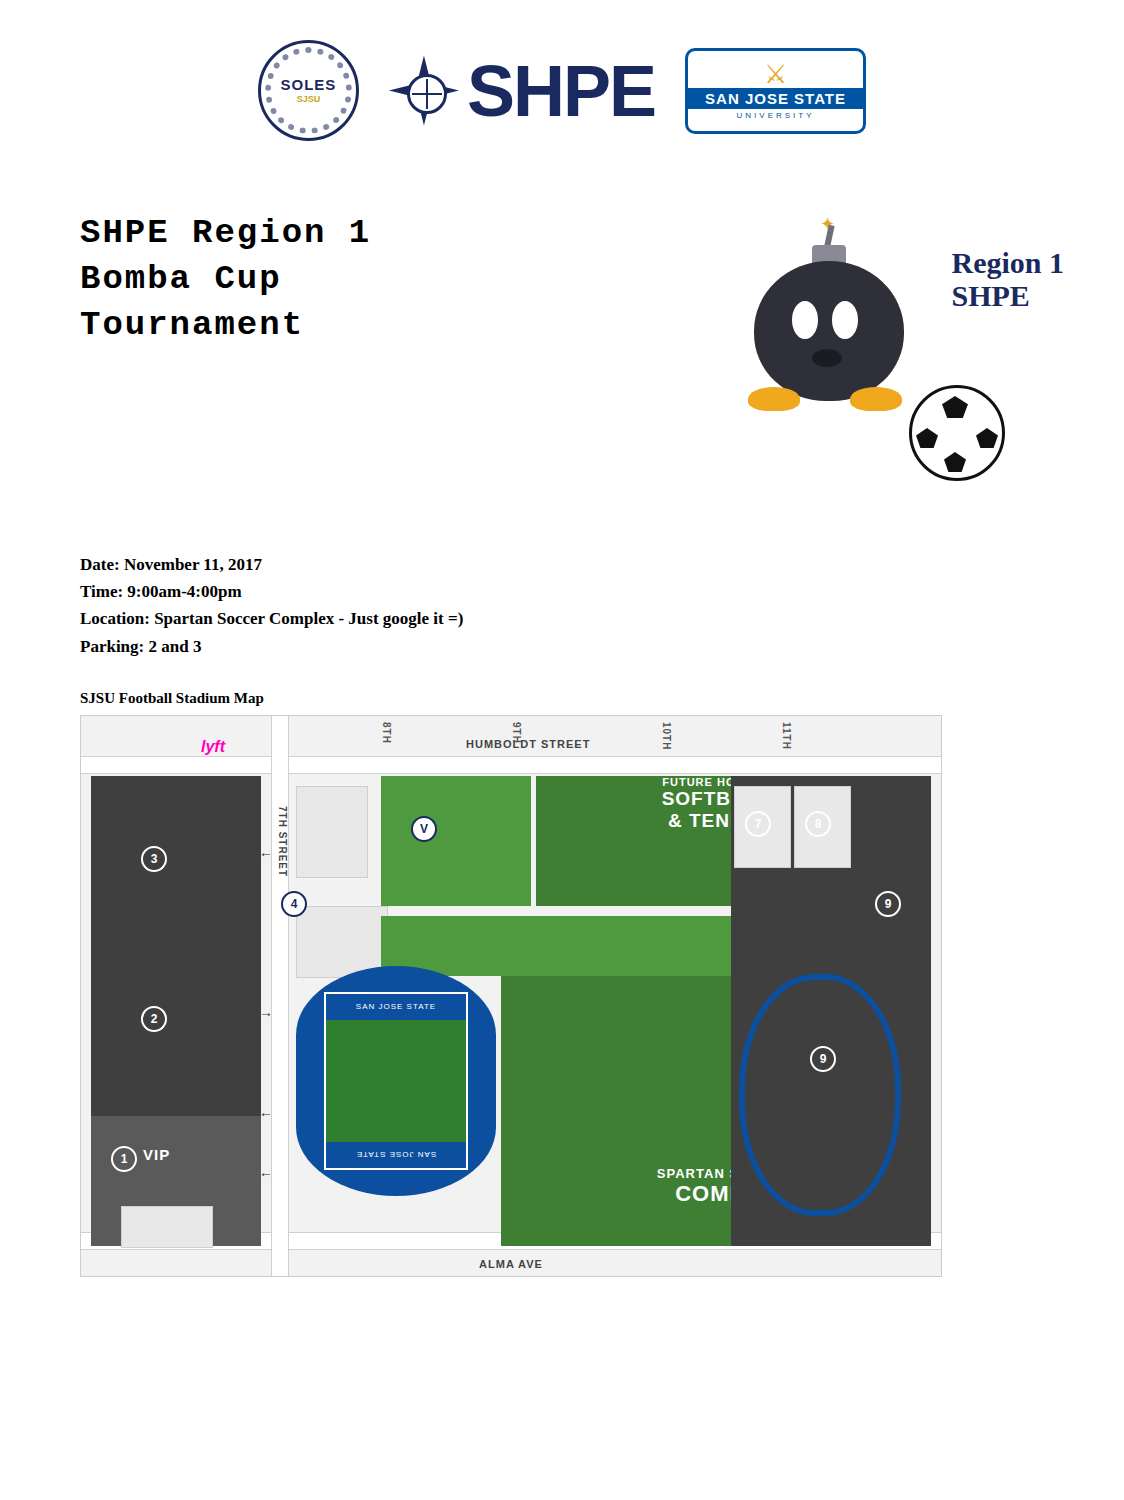SOLES
SJSU
SHPE
⚔
SAN JOSE STATE
UNIVERSITY
SHPE Region 1
Bomba Cup
Tournament
Region 1
SHPE
✦
Date: November 11, 2017
Time: 9:00am-4:00pm
Location: Spartan Soccer Complex - Just google it =)
Parking: 2 and 3
SJSU Football Stadium Map
HUMBOLDT STREET
ALMA AVE
7TH STREET
8TH
9TH
10TH
11TH
lyft
3
2
1
VIP
←
→
←
←
V
4
FUTURE HOME of
SOFTBALL
& TENNIS
SAN JOSE STATE
SAN JOSE STATE
CEFCU STADIUM
SPARTAN SOCCER
COMPLEX
7
8
9
9